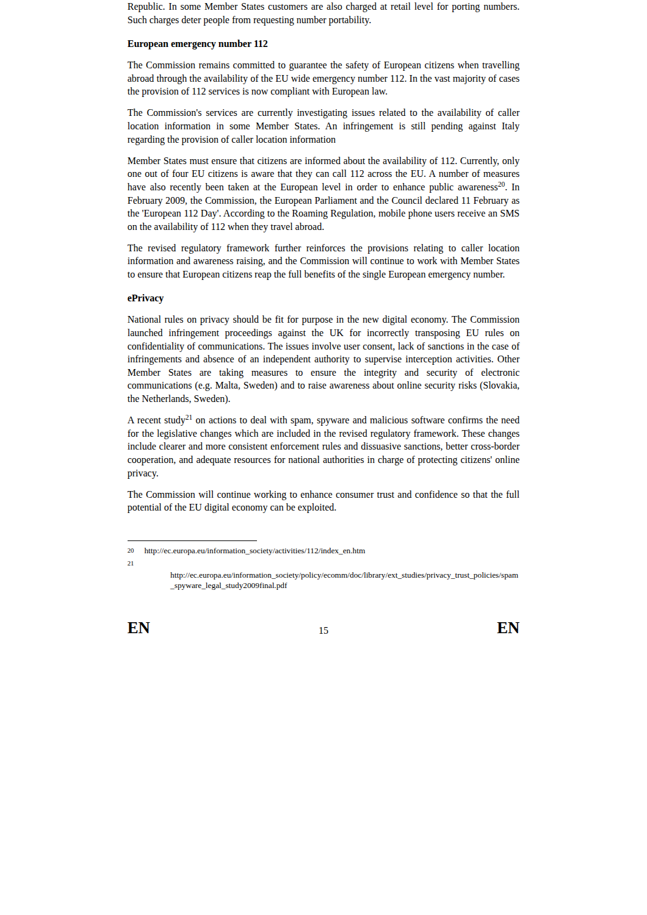Republic. In some Member States customers are also charged at retail level for porting numbers. Such charges deter people from requesting number portability.
European emergency number 112
The Commission remains committed to guarantee the safety of European citizens when travelling abroad through the availability of the EU wide emergency number 112. In the vast majority of cases the provision of 112 services is now compliant with European law.
The Commission's services are currently investigating issues related to the availability of caller location information in some Member States. An infringement is still pending against Italy regarding the provision of caller location information
Member States must ensure that citizens are informed about the availability of 112. Currently, only one out of four EU citizens is aware that they can call 112 across the EU. A number of measures have also recently been taken at the European level in order to enhance public awareness20. In February 2009, the Commission, the European Parliament and the Council declared 11 February as the 'European 112 Day'. According to the Roaming Regulation, mobile phone users receive an SMS on the availability of 112 when they travel abroad.
The revised regulatory framework further reinforces the provisions relating to caller location information and awareness raising, and the Commission will continue to work with Member States to ensure that European citizens reap the full benefits of the single European emergency number.
ePrivacy
National rules on privacy should be fit for purpose in the new digital economy. The Commission launched infringement proceedings against the UK for incorrectly transposing EU rules on confidentiality of communications. The issues involve user consent, lack of sanctions in the case of infringements and absence of an independent authority to supervise interception activities. Other Member States are taking measures to ensure the integrity and security of electronic communications (e.g. Malta, Sweden) and to raise awareness about online security risks (Slovakia, the Netherlands, Sweden).
A recent study21 on actions to deal with spam, spyware and malicious software confirms the need for the legislative changes which are included in the revised regulatory framework. These changes include clearer and more consistent enforcement rules and dissuasive sanctions, better cross-border cooperation, and adequate resources for national authorities in charge of protecting citizens' online privacy.
The Commission will continue working to enhance consumer trust and confidence so that the full potential of the EU digital economy can be exploited.
20
http://ec.europa.eu/information_society/activities/112/index_en.htm
21
http://ec.europa.eu/information_society/policy/ecomm/doc/library/ext_studies/privacy_trust_policies/spam_spyware_legal_study2009final.pdf
EN 15 EN